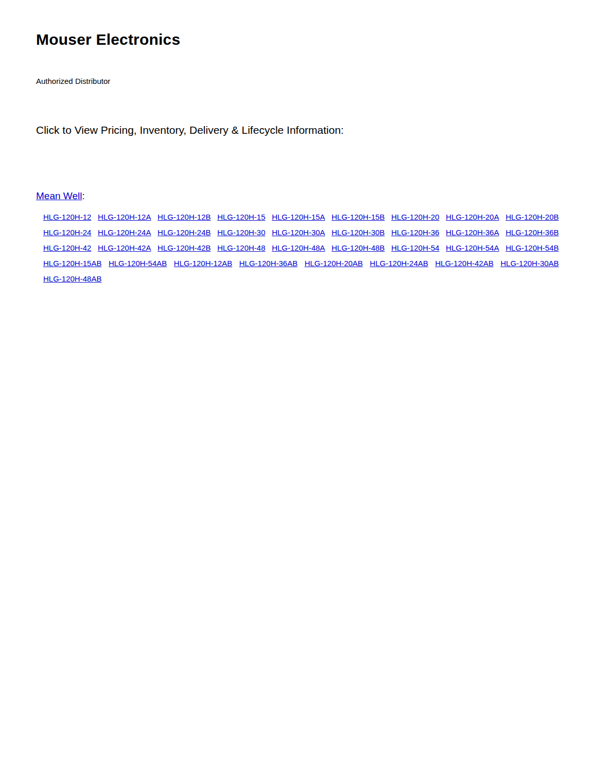Mouser Electronics
Authorized Distributor
Click to View Pricing, Inventory, Delivery & Lifecycle Information:
Mean Well:
HLG-120H-12 HLG-120H-12A HLG-120H-12B HLG-120H-15 HLG-120H-15A HLG-120H-15B HLG-120H-20 HLG-120H-20A HLG-120H-20B HLG-120H-24 HLG-120H-24A HLG-120H-24B HLG-120H-30 HLG-120H-30A HLG-120H-30B HLG-120H-36 HLG-120H-36A HLG-120H-36B HLG-120H-42 HLG-120H-42A HLG-120H-42B HLG-120H-48 HLG-120H-48A HLG-120H-48B HLG-120H-54 HLG-120H-54A HLG-120H-54B HLG-120H-15AB HLG-120H-54AB HLG-120H-12AB HLG-120H-36AB HLG-120H-20AB HLG-120H-24AB HLG-120H-42AB HLG-120H-30AB HLG-120H-48AB